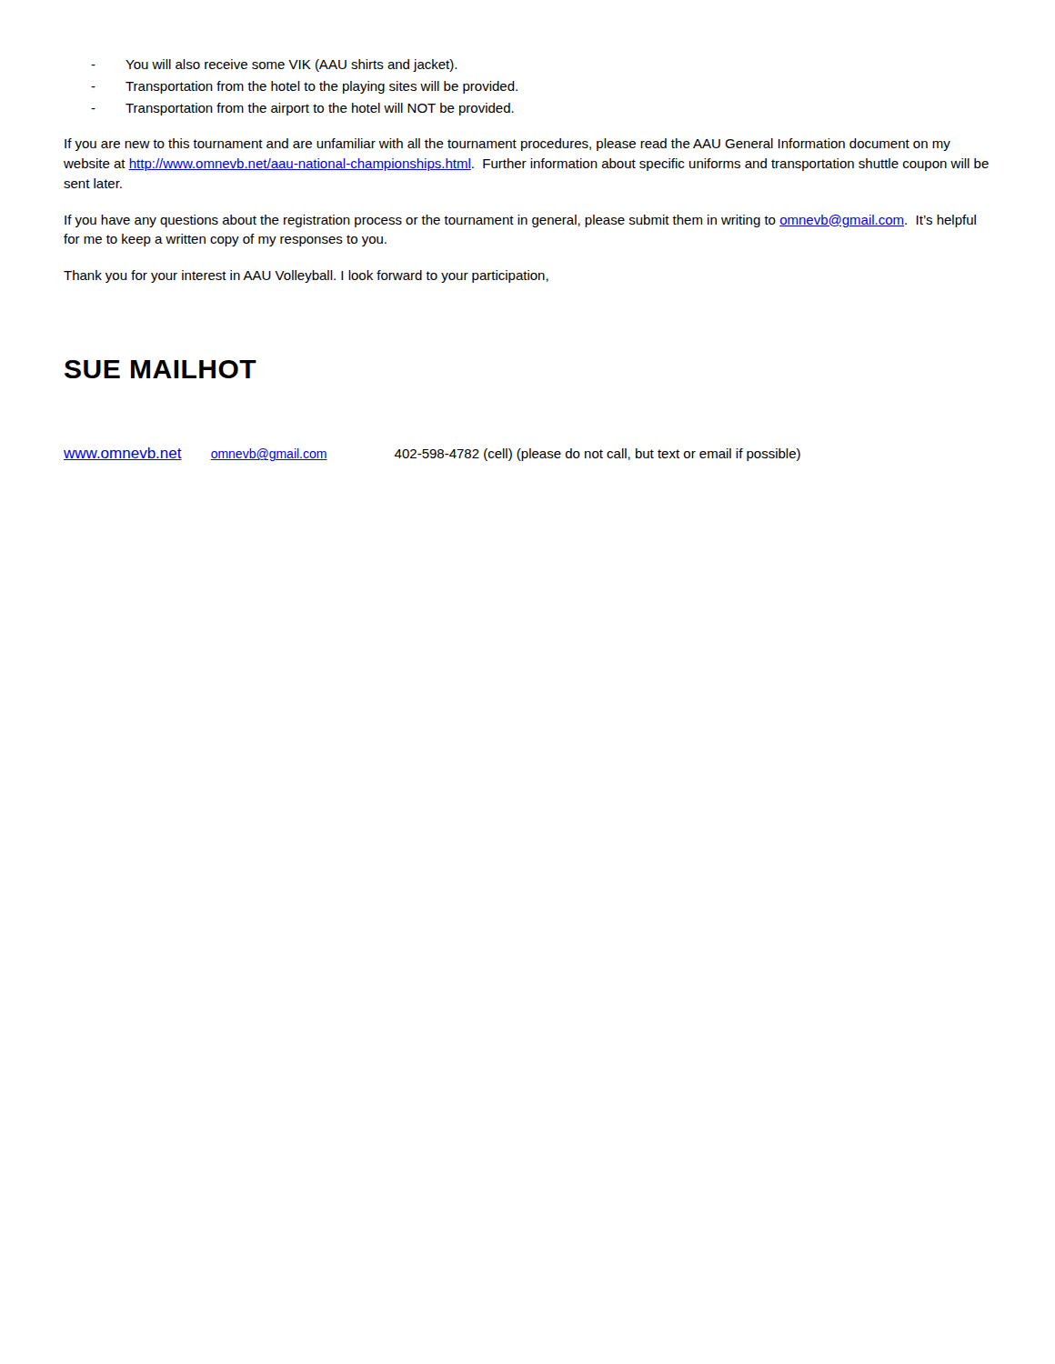You will also receive some VIK (AAU shirts and jacket).
Transportation from the hotel to the playing sites will be provided.
Transportation from the airport to the hotel will NOT be provided.
If you are new to this tournament and are unfamiliar with all the tournament procedures, please read the AAU General Information document on my website at http://www.omnevb.net/aau-national-championships.html. Further information about specific uniforms and transportation shuttle coupon will be sent later.
If you have any questions about the registration process or the tournament in general, please submit them in writing to omnevb@gmail.com. It’s helpful for me to keep a written copy of my responses to you.
Thank you for your interest in AAU Volleyball. I look forward to your participation,
SUE MAILHOT
www.omnevb.net omnevb@gmail.com 402-598-4782 (cell) (please do not call, but text or email if possible)